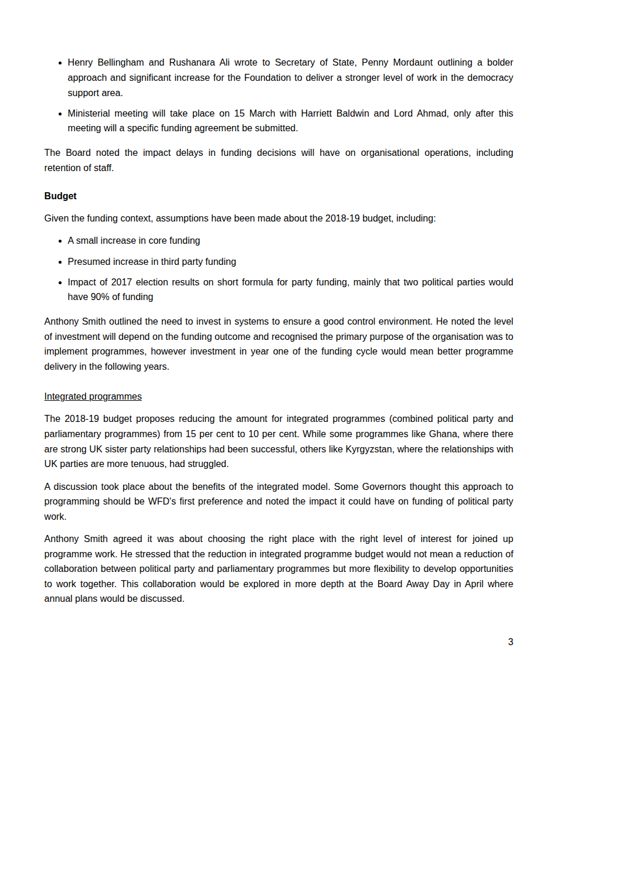Henry Bellingham and Rushanara Ali wrote to Secretary of State, Penny Mordaunt outlining a bolder approach and significant increase for the Foundation to deliver a stronger level of work in the democracy support area.
Ministerial meeting will take place on 15 March with Harriett Baldwin and Lord Ahmad, only after this meeting will a specific funding agreement be submitted.
The Board noted the impact delays in funding decisions will have on organisational operations, including retention of staff.
Budget
Given the funding context, assumptions have been made about the 2018-19 budget, including:
A small increase in core funding
Presumed increase in third party funding
Impact of 2017 election results on short formula for party funding, mainly that two political parties would have 90% of funding
Anthony Smith outlined the need to invest in systems to ensure a good control environment. He noted the level of investment will depend on the funding outcome and recognised the primary purpose of the organisation was to implement programmes, however investment in year one of the funding cycle would mean better programme delivery in the following years.
Integrated programmes
The 2018-19 budget proposes reducing the amount for integrated programmes (combined political party and parliamentary programmes) from 15 per cent to 10 per cent. While some programmes like Ghana, where there are strong UK sister party relationships had been successful, others like Kyrgyzstan, where the relationships with UK parties are more tenuous, had struggled.
A discussion took place about the benefits of the integrated model. Some Governors thought this approach to programming should be WFD's first preference and noted the impact it could have on funding of political party work.
Anthony Smith agreed it was about choosing the right place with the right level of interest for joined up programme work. He stressed that the reduction in integrated programme budget would not mean a reduction of collaboration between political party and parliamentary programmes but more flexibility to develop opportunities to work together. This collaboration would be explored in more depth at the Board Away Day in April where annual plans would be discussed.
3